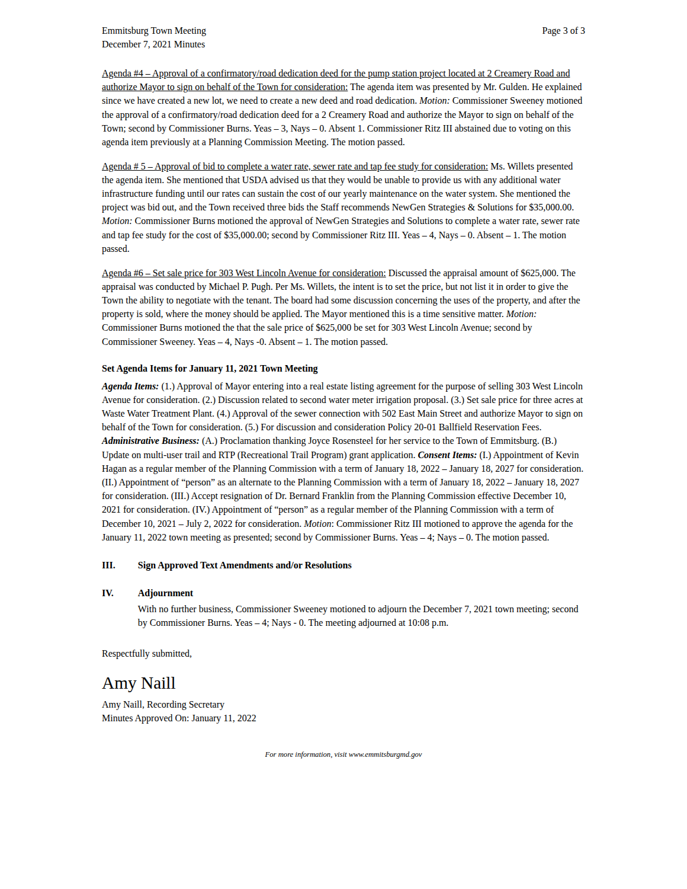Emmitsburg Town Meeting
December 7, 2021 Minutes
Page 3 of 3
Agenda #4 – Approval of a confirmatory/road dedication deed for the pump station project located at 2 Creamery Road and authorize Mayor to sign on behalf of the Town for consideration: The agenda item was presented by Mr. Gulden. He explained since we have created a new lot, we need to create a new deed and road dedication. Motion: Commissioner Sweeney motioned the approval of a confirmatory/road dedication deed for a 2 Creamery Road and authorize the Mayor to sign on behalf of the Town; second by Commissioner Burns. Yeas – 3, Nays – 0. Absent 1. Commissioner Ritz III abstained due to voting on this agenda item previously at a Planning Commission Meeting. The motion passed.
Agenda # 5 – Approval of bid to complete a water rate, sewer rate and tap fee study for consideration: Ms. Willets presented the agenda item. She mentioned that USDA advised us that they would be unable to provide us with any additional water infrastructure funding until our rates can sustain the cost of our yearly maintenance on the water system. She mentioned the project was bid out, and the Town received three bids the Staff recommends NewGen Strategies & Solutions for $35,000.00. Motion: Commissioner Burns motioned the approval of NewGen Strategies and Solutions to complete a water rate, sewer rate and tap fee study for the cost of $35,000.00; second by Commissioner Ritz III. Yeas – 4, Nays – 0. Absent – 1. The motion passed.
Agenda #6 – Set sale price for 303 West Lincoln Avenue for consideration: Discussed the appraisal amount of $625,000. The appraisal was conducted by Michael P. Pugh. Per Ms. Willets, the intent is to set the price, but not list it in order to give the Town the ability to negotiate with the tenant. The board had some discussion concerning the uses of the property, and after the property is sold, where the money should be applied. The Mayor mentioned this is a time sensitive matter. Motion: Commissioner Burns motioned the that the sale price of $625,000 be set for 303 West Lincoln Avenue; second by Commissioner Sweeney. Yeas – 4, Nays -0. Absent – 1. The motion passed.
Set Agenda Items for January 11, 2021 Town Meeting
Agenda Items: (1.) Approval of Mayor entering into a real estate listing agreement for the purpose of selling 303 West Lincoln Avenue for consideration. (2.) Discussion related to second water meter irrigation proposal. (3.) Set sale price for three acres at Waste Water Treatment Plant. (4.) Approval of the sewer connection with 502 East Main Street and authorize Mayor to sign on behalf of the Town for consideration. (5.) For discussion and consideration Policy 20-01 Ballfield Reservation Fees. Administrative Business: (A.) Proclamation thanking Joyce Rosensteel for her service to the Town of Emmitsburg. (B.) Update on multi-user trail and RTP (Recreational Trail Program) grant application. Consent Items: (I.) Appointment of Kevin Hagan as a regular member of the Planning Commission with a term of January 18, 2022 – January 18, 2027 for consideration. (II.) Appointment of “person” as an alternate to the Planning Commission with a term of January 18, 2022 – January 18, 2027 for consideration. (III.) Accept resignation of Dr. Bernard Franklin from the Planning Commission effective December 10, 2021 for consideration. (IV.) Appointment of “person” as a regular member of the Planning Commission with a term of December 10, 2021 – July 2, 2022 for consideration. Motion: Commissioner Ritz III motioned to approve the agenda for the January 11, 2022 town meeting as presented; second by Commissioner Burns. Yeas – 4; Nays – 0. The motion passed.
III.
Sign Approved Text Amendments and/or Resolutions
IV.
Adjournment
With no further business, Commissioner Sweeney motioned to adjourn the December 7, 2021 town meeting; second by Commissioner Burns. Yeas – 4; Nays - 0. The meeting adjourned at 10:08 p.m.
Respectfully submitted,
Amy Naill
Amy Naill, Recording Secretary
Minutes Approved On: January 11, 2022
For more information, visit www.emmitsburgmd.gov